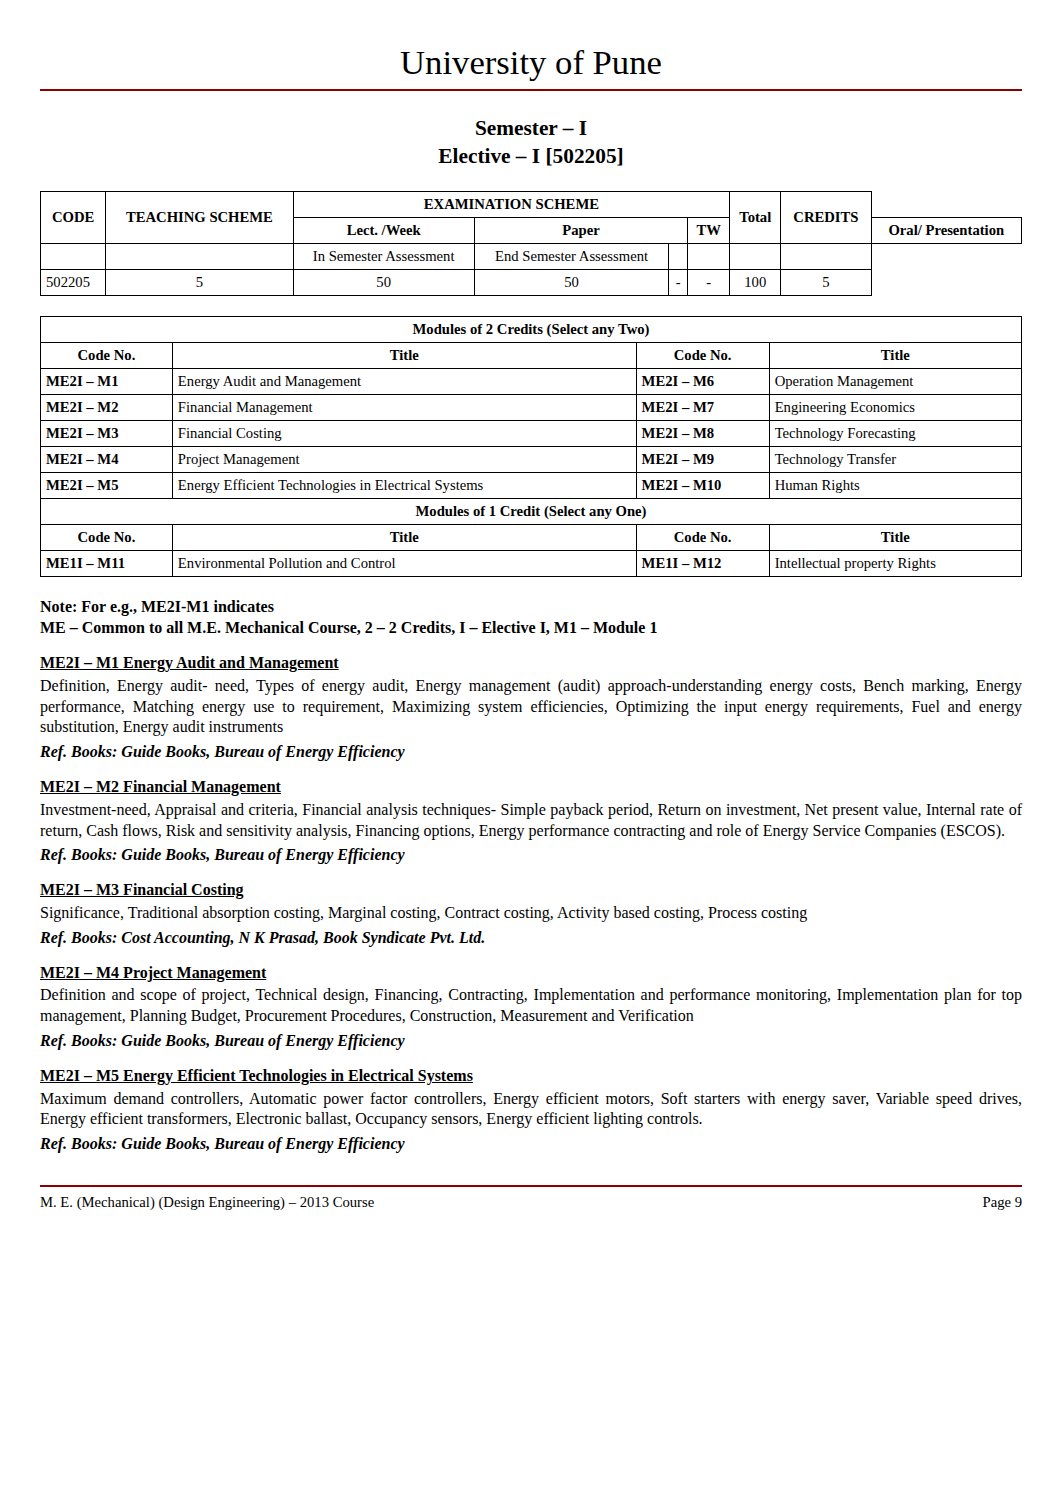University of Pune
Semester – I
Elective – I [502205]
| CODE | TEACHING SCHEME | EXAMINATION SCHEME | Total | CREDITS |
| --- | --- | --- | --- | --- |
| Lect. /Week | Paper | TW | Oral/ Presentation |
| | | In Semester Assessment | End Semester Assessment | | | | |
| 502205 | 5 | 50 | 50 | - | - | 100 | 5 |
| Modules of 2 Credits (Select any Two) |
| Code No. | Title | Code No. | Title |
| ME2I – M1 | Energy Audit and Management | ME2I – M6 | Operation Management |
| ME2I – M2 | Financial Management | ME2I – M7 | Engineering Economics |
| ME2I – M3 | Financial Costing | ME2I – M8 | Technology Forecasting |
| ME2I – M4 | Project Management | ME2I – M9 | Technology Transfer |
| ME2I – M5 | Energy Efficient Technologies in Electrical Systems | ME2I – M10 | Human Rights |
| Modules of 1 Credit (Select any One) |
| Code No. | Title | Code No. | Title |
| ME1I – M11 | Environmental Pollution and Control | ME1I – M12 | Intellectual property Rights |
Note: For e.g., ME2I-M1 indicates
ME – Common to all M.E. Mechanical Course, 2 – 2 Credits, I – Elective I, M1 – Module 1
ME2I – M1 Energy Audit and Management
Definition, Energy audit- need, Types of energy audit, Energy management (audit) approach-understanding energy costs, Bench marking, Energy performance, Matching energy use to requirement, Maximizing system efficiencies, Optimizing the input energy requirements, Fuel and energy substitution, Energy audit instruments
Ref. Books: Guide Books, Bureau of Energy Efficiency
ME2I – M2 Financial Management
Investment-need, Appraisal and criteria, Financial analysis techniques- Simple payback period, Return on investment, Net present value, Internal rate of return, Cash flows, Risk and sensitivity analysis, Financing options, Energy performance contracting and role of Energy Service Companies (ESCOS).
Ref. Books: Guide Books, Bureau of Energy Efficiency
ME2I – M3 Financial Costing
Significance, Traditional absorption costing, Marginal costing, Contract costing, Activity based costing, Process costing
Ref. Books: Cost Accounting, N K Prasad, Book Syndicate Pvt. Ltd.
ME2I – M4 Project Management
Definition and scope of project, Technical design, Financing, Contracting, Implementation and performance monitoring, Implementation plan for top management, Planning Budget, Procurement Procedures, Construction, Measurement and Verification
Ref. Books: Guide Books, Bureau of Energy Efficiency
ME2I – M5 Energy Efficient Technologies in Electrical Systems
Maximum demand controllers, Automatic power factor controllers, Energy efficient motors, Soft starters with energy saver, Variable speed drives, Energy efficient transformers, Electronic ballast, Occupancy sensors, Energy efficient lighting controls.
Ref. Books: Guide Books, Bureau of Energy Efficiency
M. E. (Mechanical) (Design Engineering) – 2013 Course Page 9